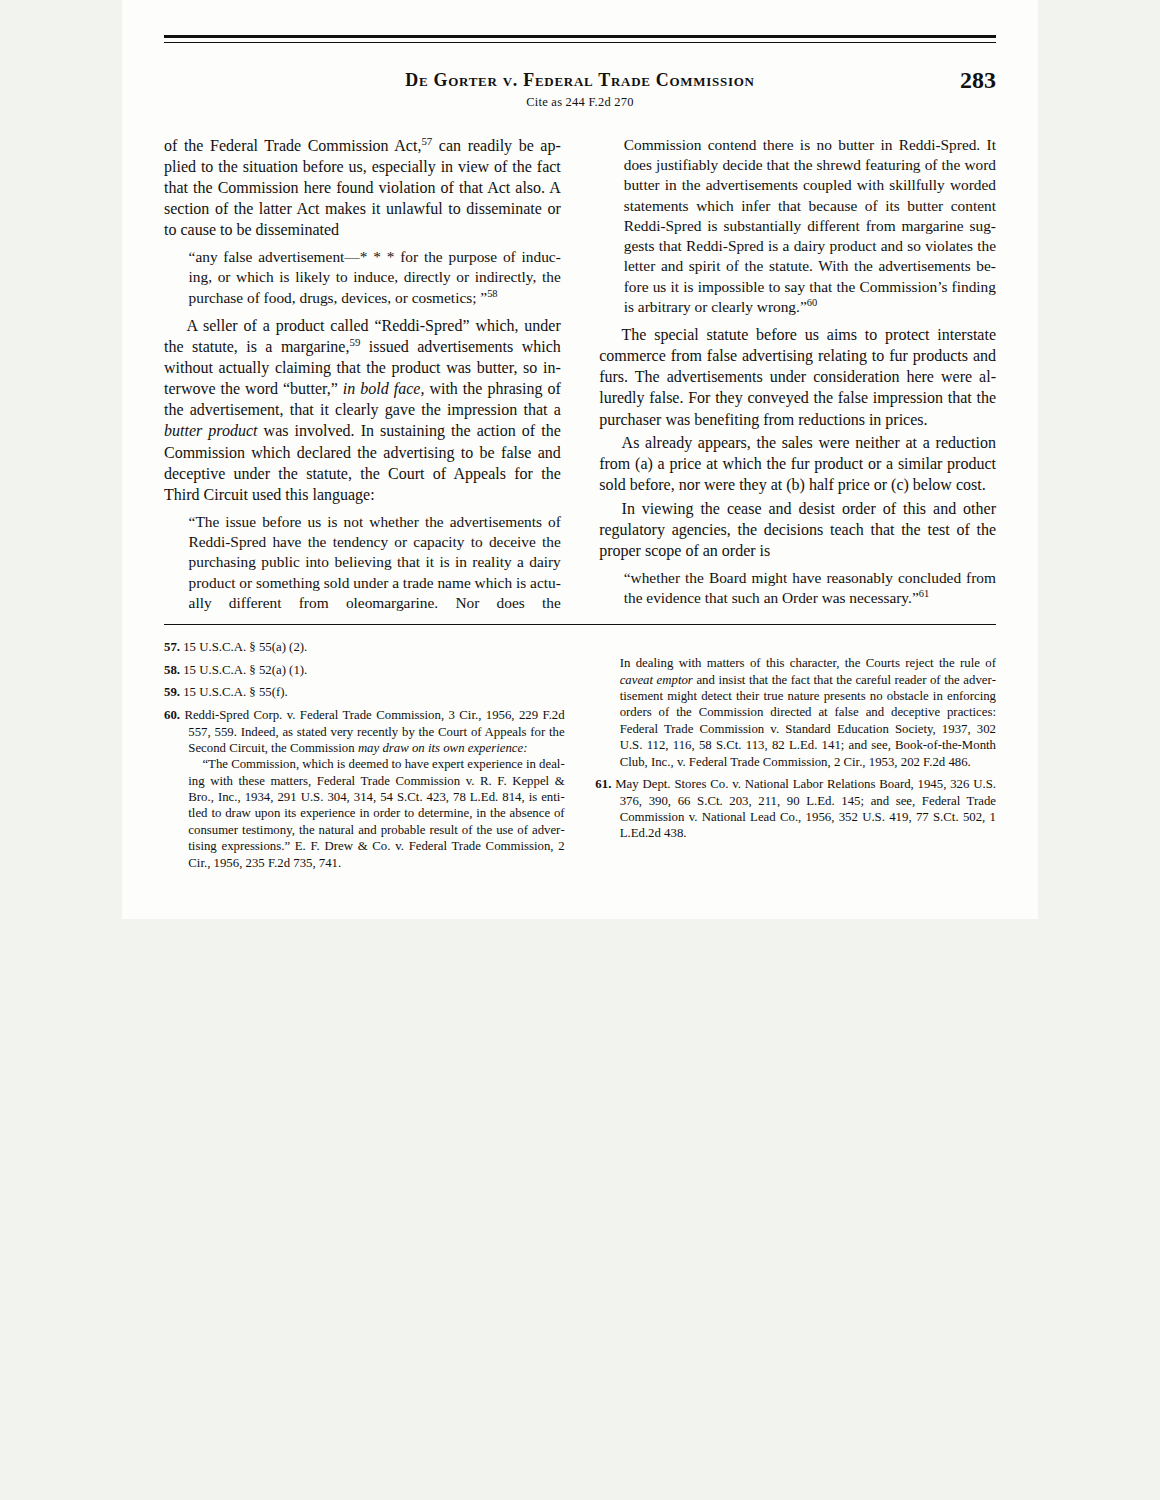De Gorter v. Federal Trade Commission
Cite as 244 F.2d 270
283
of the Federal Trade Commission Act,57 can readily be applied to the situation before us, especially in view of the fact that the Commission here found violation of that Act also. A section of the latter Act makes it unlawful to disseminate or to cause to be disseminated
“any false advertisement—* * * for the purpose of inducing, or which is likely to induce, directly or indirectly, the purchase of food, drugs, devices, or cosmetics; ”58
A seller of a product called “Reddi-Spred” which, under the statute, is a margarine,59 issued advertisements which without actually claiming that the product was butter, so interwove the word “butter,” in bold face, with the phrasing of the advertisement, that it clearly gave the impression that a butter product was involved. In sustaining the action of the Commission which declared the advertising to be false and deceptive under the statute, the Court of Appeals for the Third Circuit used this language:
“The issue before us is not whether the advertisements of Reddi-Spred have the tendency or capacity to deceive the purchasing public into believing that it is in reality a dairy product or something sold under a trade name which is actually different from oleomargarine. Nor does the Commission contend there is no butter in Reddi-Spred. It does justifiably decide that the shrewd featuring of the word butter in the advertisements coupled with skillfully worded statements which infer that because of its butter content Reddi-Spred is substantially different from margarine suggests that Reddi-Spred is a dairy product and so violates the letter and spirit of the statute. With the advertisements before us it is impossible to say that the Commission’s finding is arbitrary or clearly wrong.”60
The special statute before us aims to protect interstate commerce from false advertising relating to fur products and furs. The advertisements under consideration here were alluredly false. For they conveyed the false impression that the purchaser was benefiting from reductions in prices.
As already appears, the sales were neither at a reduction from (a) a price at which the fur product or a similar product sold before, nor were they at (b) half price or (c) below cost.
In viewing the cease and desist order of this and other regulatory agencies, the decisions teach that the test of the proper scope of an order is
“whether the Board might have reasonably concluded from the evidence that such an Order was necessary.”61
57. 15 U.S.C.A. § 55(a) (2).
58. 15 U.S.C.A. § 52(a) (1).
59. 15 U.S.C.A. § 55(f).
60. Reddi-Spred Corp. v. Federal Trade Commission, 3 Cir., 1956, 229 F.2d 557, 559. Indeed, as stated very recently by the Court of Appeals for the Second Circuit, the Commission may draw on its own experience:
“The Commission, which is deemed to have expert experience in dealing with these matters, Federal Trade Commission v. R. F. Keppel & Bro., Inc., 1934, 291 U.S. 304, 314, 54 S.Ct. 423, 78 L.Ed. 814, is entitled to draw upon its experience in order to determine, in the absence of consumer testimony, the natural and probable result of the use of advertising expressions.” E. F. Drew & Co. v. Federal Trade Commission, 2 Cir., 1956, 235 F.2d 735, 741.
In dealing with matters of this character, the Courts reject the rule of caveat emptor and insist that the fact that the careful reader of the advertisement might detect their true nature presents no obstacle in enforcing orders of the Commission directed at false and deceptive practices: Federal Trade Commission v. Standard Education Society, 1937, 302 U.S. 112, 116, 58 S.Ct. 113, 82 L.Ed. 141; and see, Book-of-the-Month Club, Inc., v. Federal Trade Commission, 2 Cir., 1953, 202 F.2d 486.
61. May Dept. Stores Co. v. National Labor Relations Board, 1945, 326 U.S. 376, 390, 66 S.Ct. 203, 211, 90 L.Ed. 145; and see, Federal Trade Commission v. National Lead Co., 1956, 352 U.S. 419, 77 S.Ct. 502, 1 L.Ed.2d 438.